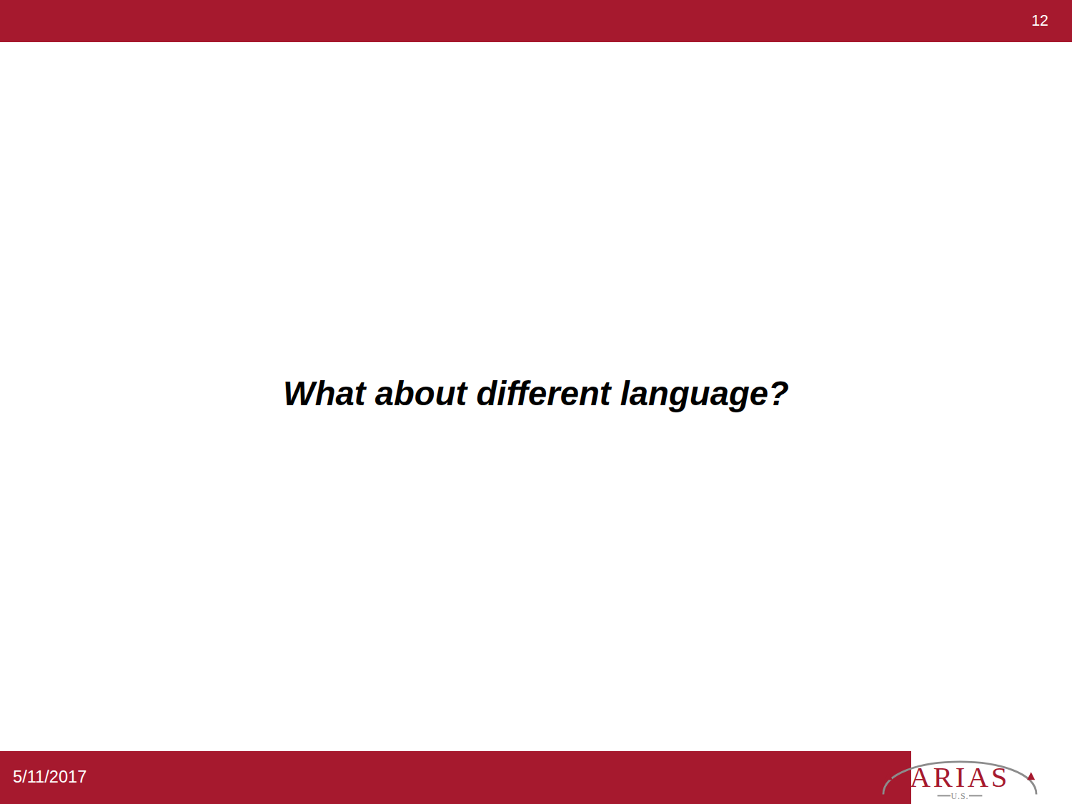12
What about different language?
5/11/2017
ARIAS U.S.